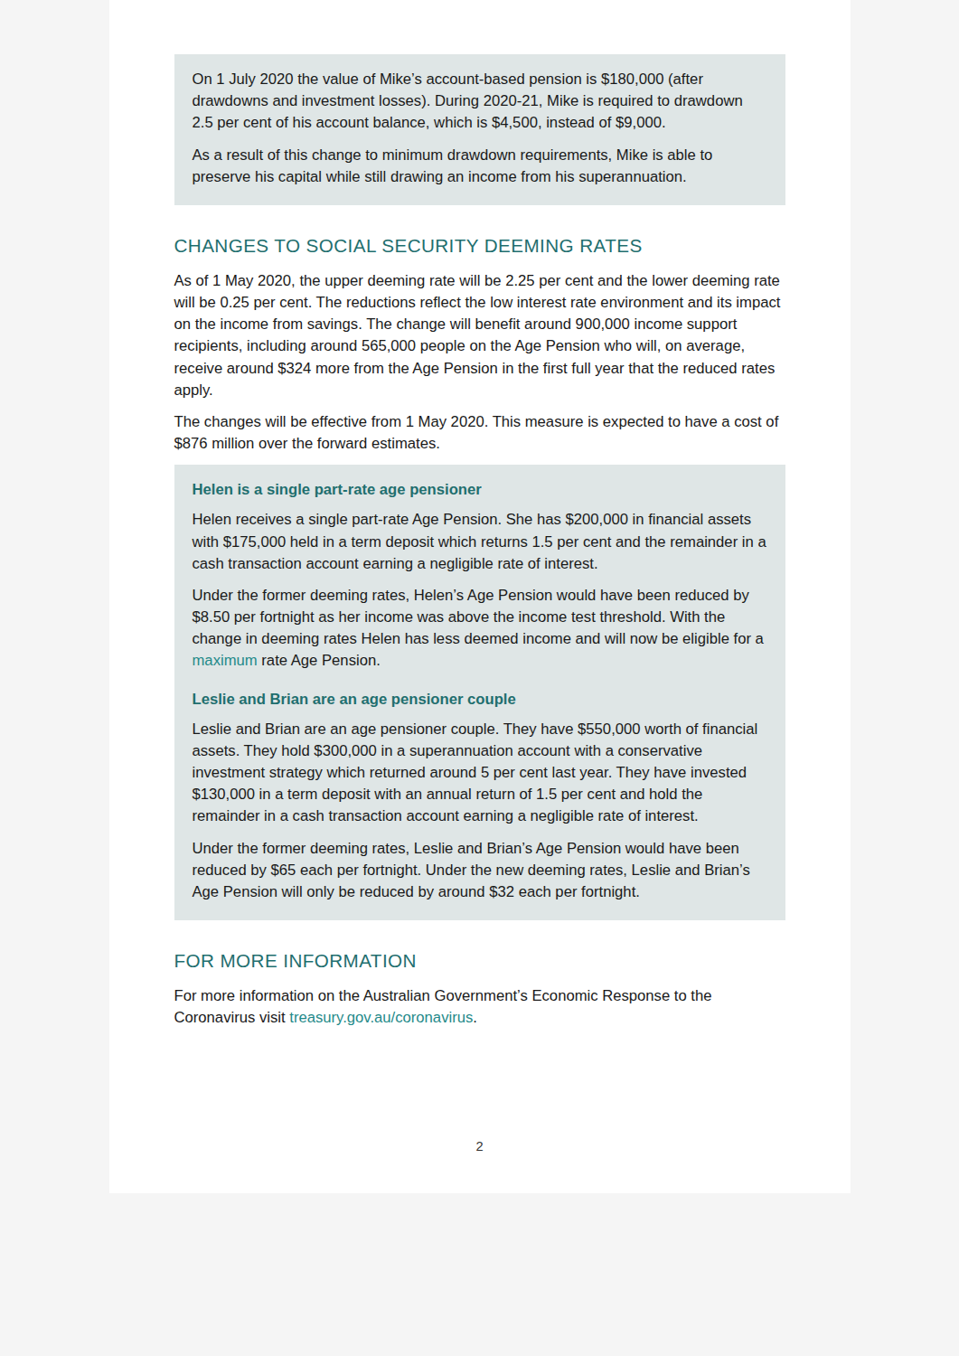On 1 July 2020 the value of Mike’s account-based pension is $180,000 (after drawdowns and investment losses). During 2020-21, Mike is required to drawdown 2.5 per cent of his account balance, which is $4,500, instead of $9,000.
As a result of this change to minimum drawdown requirements, Mike is able to preserve his capital while still drawing an income from his superannuation.
Changes to social security deeming rates
As of 1 May 2020, the upper deeming rate will be 2.25 per cent and the lower deeming rate will be 0.25 per cent. The reductions reflect the low interest rate environment and its impact on the income from savings. The change will benefit around 900,000 income support recipients, including around 565,000 people on the Age Pension who will, on average, receive around $324 more from the Age Pension in the first full year that the reduced rates apply.
The changes will be effective from 1 May 2020. This measure is expected to have a cost of $876 million over the forward estimates.
Helen is a single part-rate age pensioner
Helen receives a single part-rate Age Pension. She has $200,000 in financial assets with $175,000 held in a term deposit which returns 1.5 per cent and the remainder in a cash transaction account earning a negligible rate of interest.
Under the former deeming rates, Helen’s Age Pension would have been reduced by $8.50 per fortnight as her income was above the income test threshold. With the change in deeming rates Helen has less deemed income and will now be eligible for a maximum rate Age Pension.
Leslie and Brian are an age pensioner couple
Leslie and Brian are an age pensioner couple. They have $550,000 worth of financial assets. They hold $300,000 in a superannuation account with a conservative investment strategy which returned around 5 per cent last year. They have invested $130,000 in a term deposit with an annual return of 1.5 per cent and hold the remainder in a cash transaction account earning a negligible rate of interest.
Under the former deeming rates, Leslie and Brian’s Age Pension would have been reduced by $65 each per fortnight. Under the new deeming rates, Leslie and Brian’s Age Pension will only be reduced by around $32 each per fortnight.
For more information
For more information on the Australian Government’s Economic Response to the Coronavirus visit treasury.gov.au/coronavirus.
2